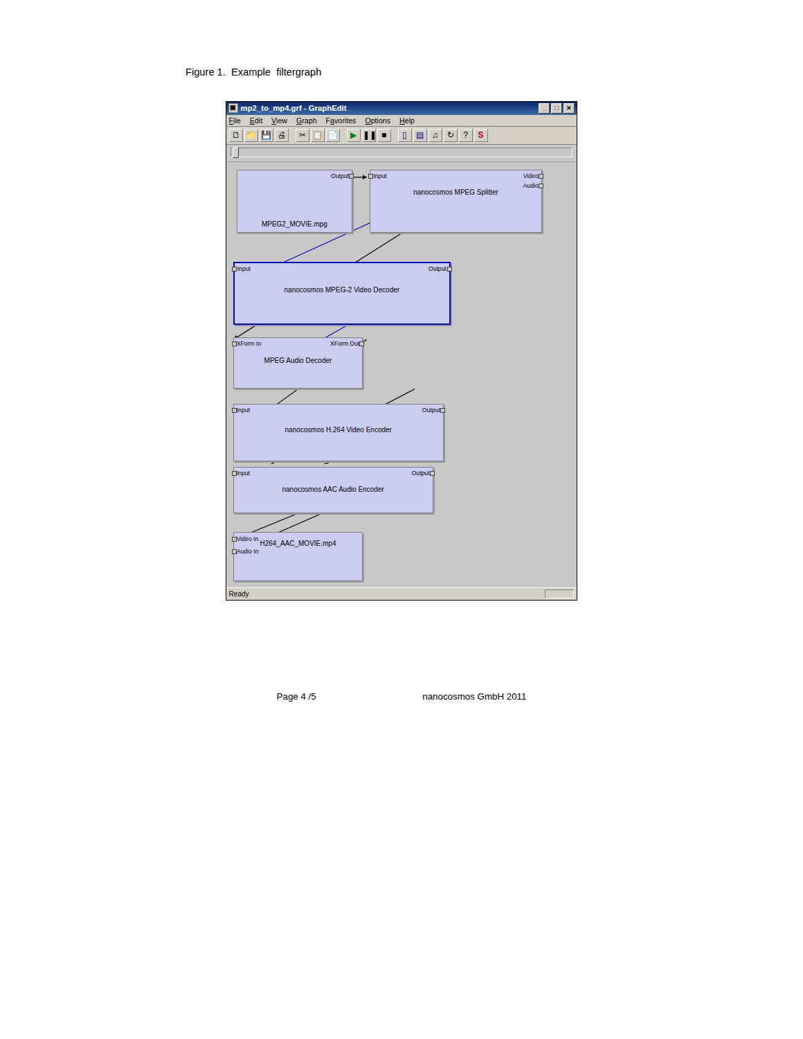Figure 1. Example filtergraph
▣ mp2_to_mp4.grf - GraphEdit
_□✕
File Edit View Graph Favorites Options Help
🗋
📁
💾
🖨
✂
📋
📄
▶
❚❚
■
▯
▤
♫
↻
?
S
Output MPEG2_MOVIE.mpg
Input Video Audio nanocosmos MPEG Splitter
Input Output nanocosmos MPEG-2 Video Decoder
XForm In XForm Out MPEG Audio Decoder
Input Output nanocosmos H.264 Video Encoder
Input Output nanocosmos AAC Audio Encoder
Video In Audio In H264_AAC_MOVIE.mp4
Ready
Page 4 /5 nanocosmos GmbH 2011